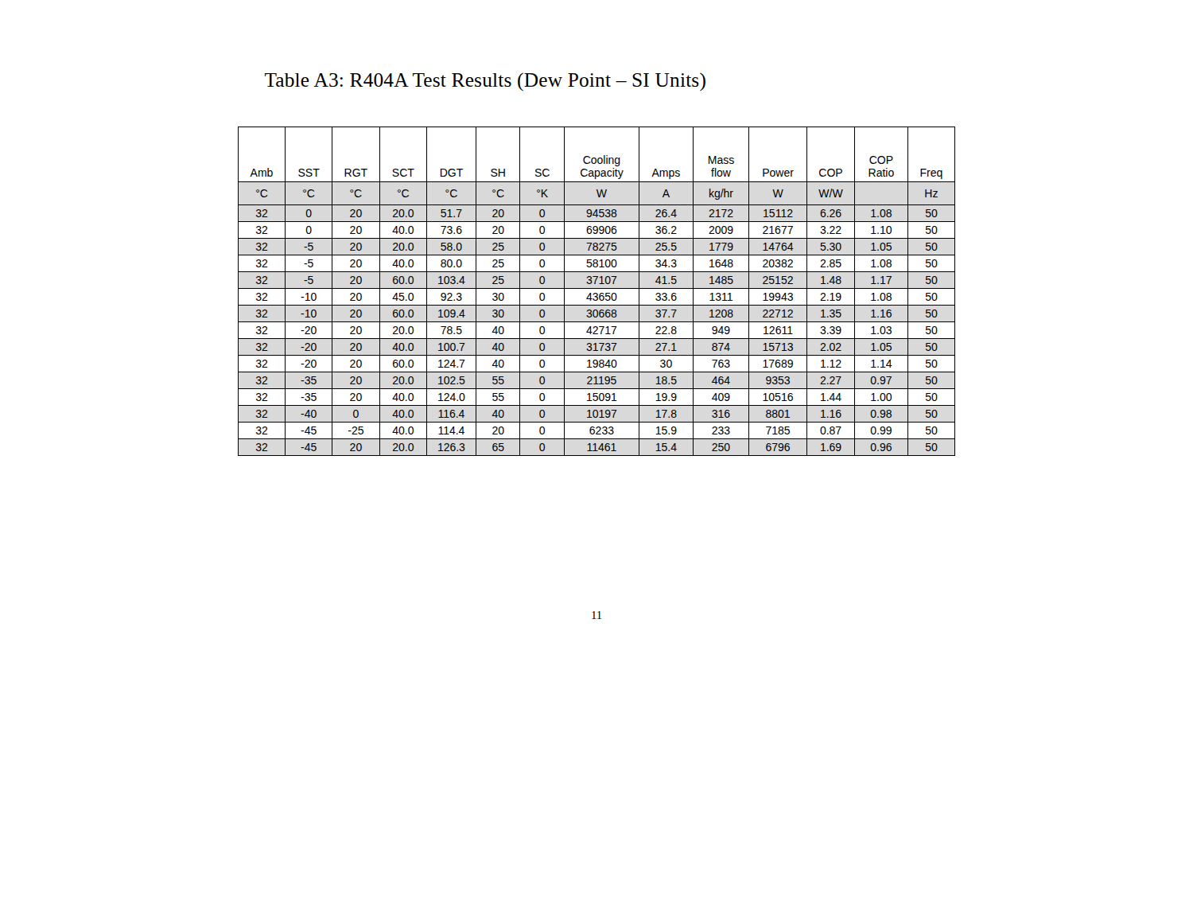Table A3: R404A Test Results (Dew Point – SI Units)
| Amb | SST | RGT | SCT | DGT | SH | SC | Cooling Capacity | Amps | Mass flow | Power | COP | COP Ratio | Freq |
| --- | --- | --- | --- | --- | --- | --- | --- | --- | --- | --- | --- | --- | --- |
| °C | °C | °C | °C | °C | °C | °K | W | A | kg/hr | W | W/W | | Hz |
| 32 | 0 | 20 | 20.0 | 51.7 | 20 | 0 | 94538 | 26.4 | 2172 | 15112 | 6.26 | 1.08 | 50 |
| 32 | 0 | 20 | 40.0 | 73.6 | 20 | 0 | 69906 | 36.2 | 2009 | 21677 | 3.22 | 1.10 | 50 |
| 32 | -5 | 20 | 20.0 | 58.0 | 25 | 0 | 78275 | 25.5 | 1779 | 14764 | 5.30 | 1.05 | 50 |
| 32 | -5 | 20 | 40.0 | 80.0 | 25 | 0 | 58100 | 34.3 | 1648 | 20382 | 2.85 | 1.08 | 50 |
| 32 | -5 | 20 | 60.0 | 103.4 | 25 | 0 | 37107 | 41.5 | 1485 | 25152 | 1.48 | 1.17 | 50 |
| 32 | -10 | 20 | 45.0 | 92.3 | 30 | 0 | 43650 | 33.6 | 1311 | 19943 | 2.19 | 1.08 | 50 |
| 32 | -10 | 20 | 60.0 | 109.4 | 30 | 0 | 30668 | 37.7 | 1208 | 22712 | 1.35 | 1.16 | 50 |
| 32 | -20 | 20 | 20.0 | 78.5 | 40 | 0 | 42717 | 22.8 | 949 | 12611 | 3.39 | 1.03 | 50 |
| 32 | -20 | 20 | 40.0 | 100.7 | 40 | 0 | 31737 | 27.1 | 874 | 15713 | 2.02 | 1.05 | 50 |
| 32 | -20 | 20 | 60.0 | 124.7 | 40 | 0 | 19840 | 30 | 763 | 17689 | 1.12 | 1.14 | 50 |
| 32 | -35 | 20 | 20.0 | 102.5 | 55 | 0 | 21195 | 18.5 | 464 | 9353 | 2.27 | 0.97 | 50 |
| 32 | -35 | 20 | 40.0 | 124.0 | 55 | 0 | 15091 | 19.9 | 409 | 10516 | 1.44 | 1.00 | 50 |
| 32 | -40 | 0 | 40.0 | 116.4 | 40 | 0 | 10197 | 17.8 | 316 | 8801 | 1.16 | 0.98 | 50 |
| 32 | -45 | -25 | 40.0 | 114.4 | 20 | 0 | 6233 | 15.9 | 233 | 7185 | 0.87 | 0.99 | 50 |
| 32 | -45 | 20 | 20.0 | 126.3 | 65 | 0 | 11461 | 15.4 | 250 | 6796 | 1.69 | 0.96 | 50 |
11